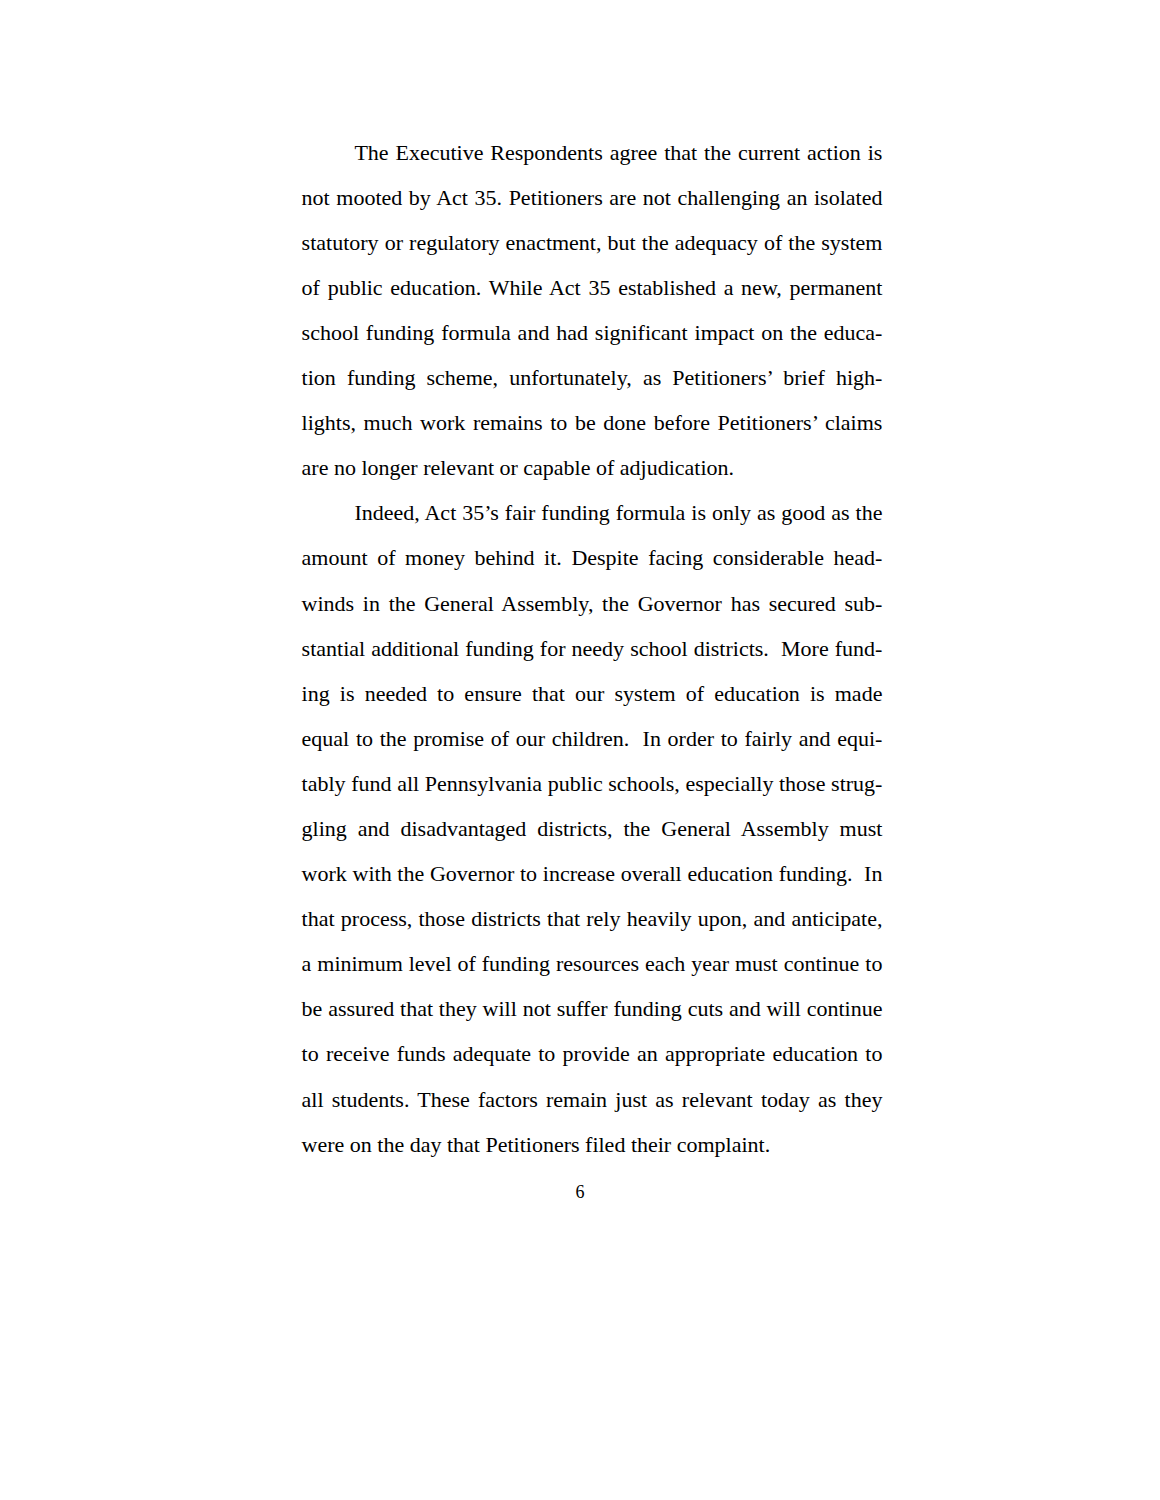The Executive Respondents agree that the current action is not mooted by Act 35. Petitioners are not challenging an isolated statutory or regulatory enactment, but the adequacy of the system of public education. While Act 35 established a new, permanent school funding formula and had significant impact on the education funding scheme, unfortunately, as Petitioners’ brief highlights, much work remains to be done before Petitioners’ claims are no longer relevant or capable of adjudication.
Indeed, Act 35’s fair funding formula is only as good as the amount of money behind it. Despite facing considerable head-winds in the General Assembly, the Governor has secured substantial additional funding for needy school districts. More funding is needed to ensure that our system of education is made equal to the promise of our children. In order to fairly and equitably fund all Pennsylvania public schools, especially those struggling and disadvantaged districts, the General Assembly must work with the Governor to increase overall education funding. In that process, those districts that rely heavily upon, and anticipate, a minimum level of funding resources each year must continue to be assured that they will not suffer funding cuts and will continue to receive funds adequate to provide an appropriate education to all students. These factors remain just as relevant today as they were on the day that Petitioners filed their complaint.
6